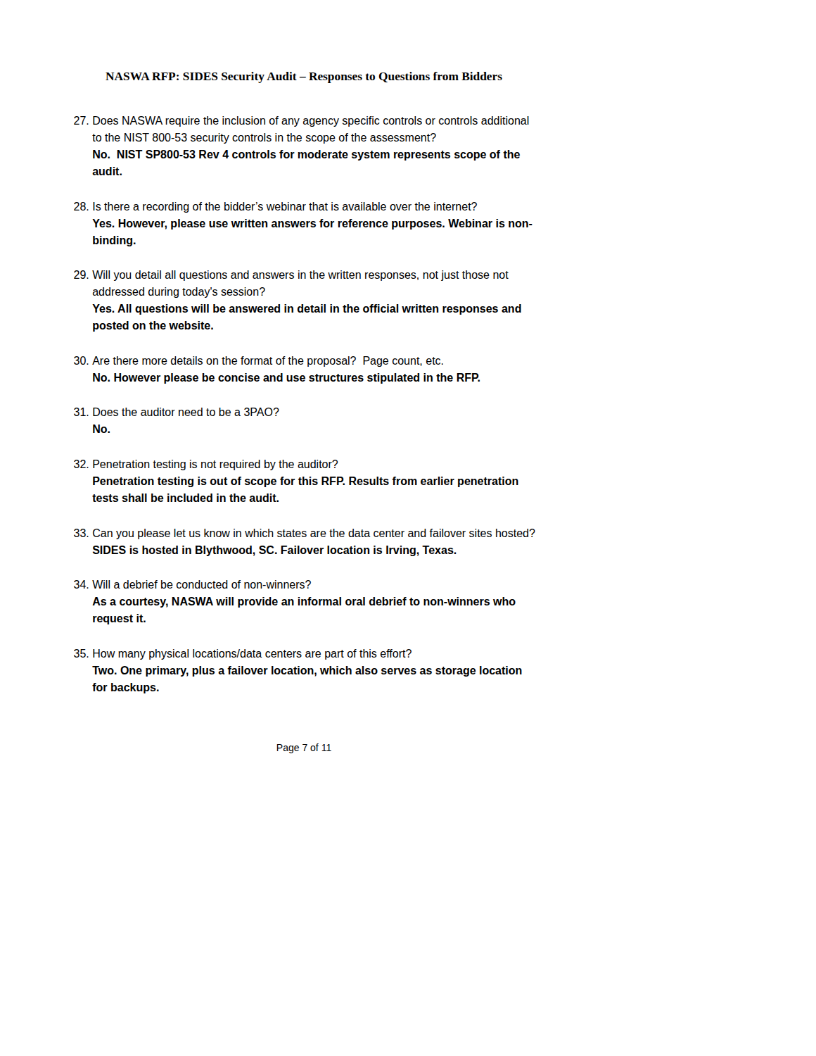NASWA RFP: SIDES Security Audit – Responses to Questions from Bidders
Does NASWA require the inclusion of any agency specific controls or controls additional to the NIST 800-53 security controls in the scope of the assessment?
No. NIST SP800-53 Rev 4 controls for moderate system represents scope of the audit.
Is there a recording of the bidder’s webinar that is available over the internet?
Yes. However, please use written answers for reference purposes. Webinar is non-binding.
Will you detail all questions and answers in the written responses, not just those not addressed during today's session?
Yes. All questions will be answered in detail in the official written responses and posted on the website.
Are there more details on the format of the proposal? Page count, etc.
No. However please be concise and use structures stipulated in the RFP.
Does the auditor need to be a 3PAO?
No.
Penetration testing is not required by the auditor?
Penetration testing is out of scope for this RFP. Results from earlier penetration tests shall be included in the audit.
Can you please let us know in which states are the data center and failover sites hosted?
SIDES is hosted in Blythwood, SC. Failover location is Irving, Texas.
Will a debrief be conducted of non-winners?
As a courtesy, NASWA will provide an informal oral debrief to non-winners who request it.
How many physical locations/data centers are part of this effort?
Two. One primary, plus a failover location, which also serves as storage location for backups.
Page 7 of 11